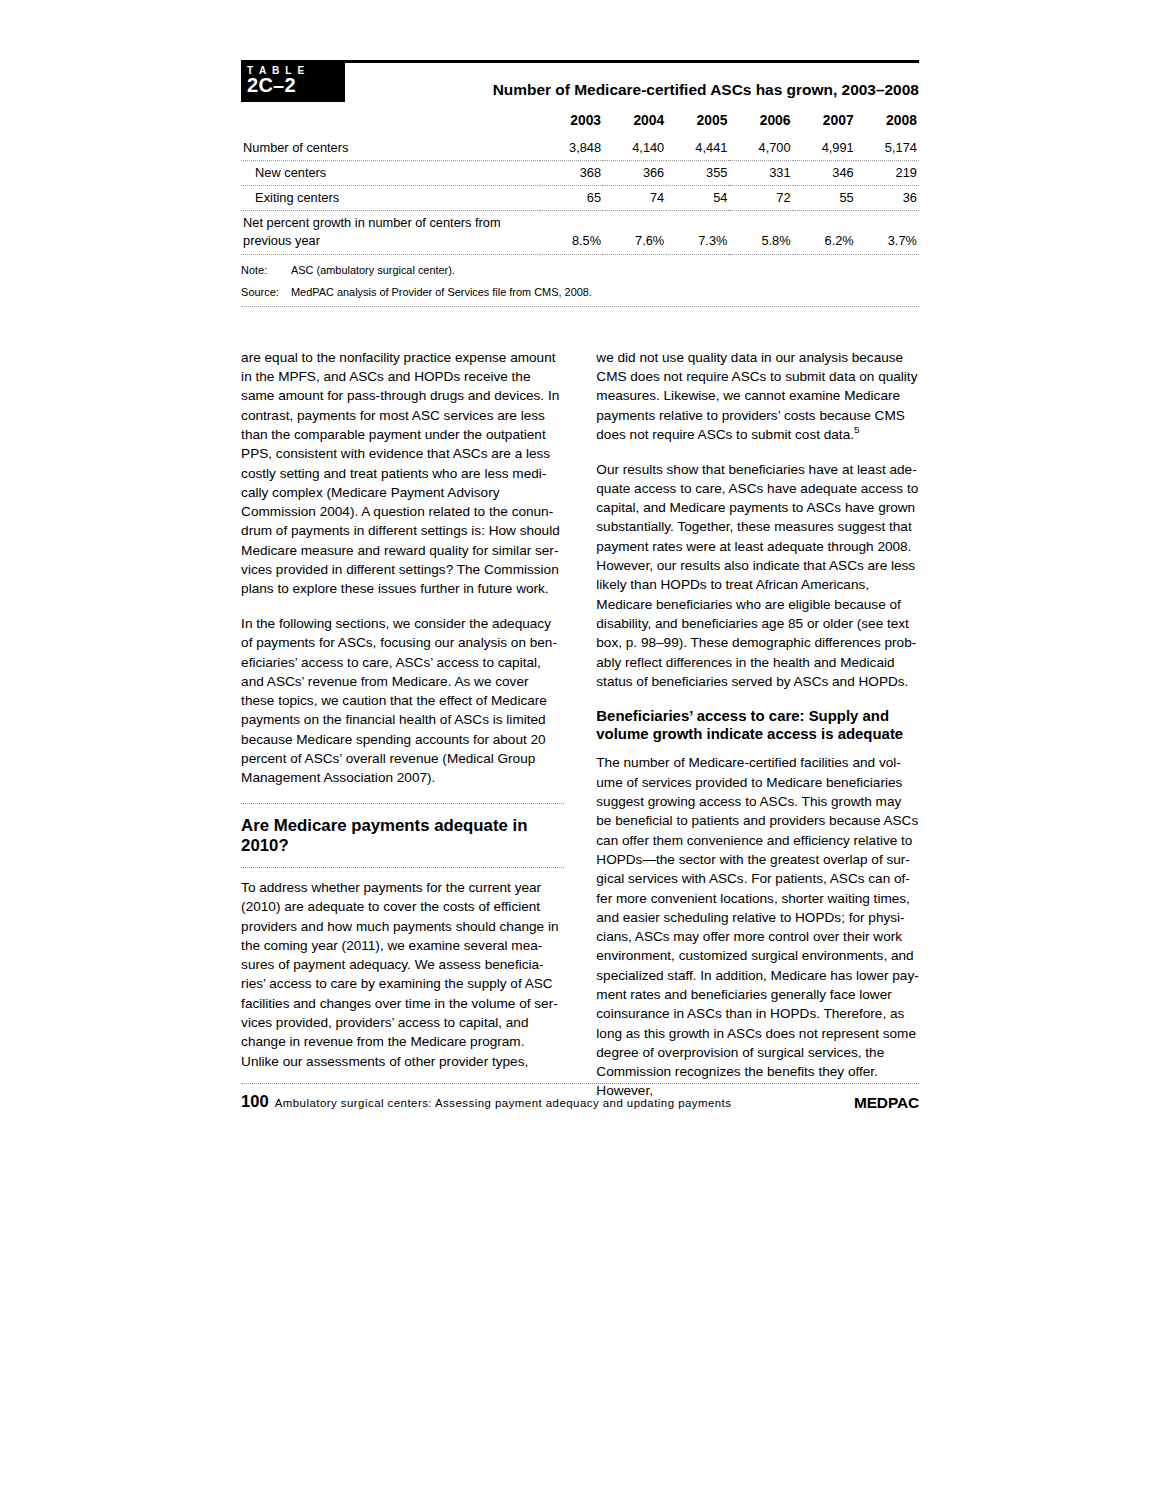T A B L E 2C–2
Number of Medicare-certified ASCs has grown, 2003–2008
| | 2003 | 2004 | 2005 | 2006 | 2007 | 2008 |
| --- | --- | --- | --- | --- | --- | --- |
| Number of centers | 3,848 | 4,140 | 4,441 | 4,700 | 4,991 | 5,174 |
| New centers | 368 | 366 | 355 | 331 | 346 | 219 |
| Exiting centers | 65 | 74 | 54 | 72 | 55 | 36 |
| Net percent growth in number of centers from previous year | 8.5% | 7.6% | 7.3% | 5.8% | 6.2% | 3.7% |
Note: ASC (ambulatory surgical center).
Source: MedPAC analysis of Provider of Services file from CMS, 2008.
are equal to the nonfacility practice expense amount in the MPFS, and ASCs and HOPDs receive the same amount for pass-through drugs and devices. In contrast, payments for most ASC services are less than the comparable payment under the outpatient PPS, consistent with evidence that ASCs are a less costly setting and treat patients who are less medically complex (Medicare Payment Advisory Commission 2004). A question related to the conundrum of payments in different settings is: How should Medicare measure and reward quality for similar services provided in different settings? The Commission plans to explore these issues further in future work.
In the following sections, we consider the adequacy of payments for ASCs, focusing our analysis on beneficiaries’ access to care, ASCs’ access to capital, and ASCs’ revenue from Medicare. As we cover these topics, we caution that the effect of Medicare payments on the financial health of ASCs is limited because Medicare spending accounts for about 20 percent of ASCs’ overall revenue (Medical Group Management Association 2007).
Are Medicare payments adequate in 2010?
To address whether payments for the current year (2010) are adequate to cover the costs of efficient providers and how much payments should change in the coming year (2011), we examine several measures of payment adequacy. We assess beneficiaries’ access to care by examining the supply of ASC facilities and changes over time in the volume of services provided, providers’ access to capital, and change in revenue from the Medicare program. Unlike our assessments of other provider types,
we did not use quality data in our analysis because CMS does not require ASCs to submit data on quality measures. Likewise, we cannot examine Medicare payments relative to providers’ costs because CMS does not require ASCs to submit cost data.5
Our results show that beneficiaries have at least adequate access to care, ASCs have adequate access to capital, and Medicare payments to ASCs have grown substantially. Together, these measures suggest that payment rates were at least adequate through 2008. However, our results also indicate that ASCs are less likely than HOPDs to treat African Americans, Medicare beneficiaries who are eligible because of disability, and beneficiaries age 85 or older (see text box, p. 98–99). These demographic differences probably reflect differences in the health and Medicaid status of beneficiaries served by ASCs and HOPDs.
Beneficiaries’ access to care: Supply and volume growth indicate access is adequate
The number of Medicare-certified facilities and volume of services provided to Medicare beneficiaries suggest growing access to ASCs. This growth may be beneficial to patients and providers because ASCs can offer them convenience and efficiency relative to HOPDs—the sector with the greatest overlap of surgical services with ASCs. For patients, ASCs can offer more convenient locations, shorter waiting times, and easier scheduling relative to HOPDs; for physicians, ASCs may offer more control over their work environment, customized surgical environments, and specialized staff. In addition, Medicare has lower payment rates and beneficiaries generally face lower coinsurance in ASCs than in HOPDs. Therefore, as long as this growth in ASCs does not represent some degree of overprovision of surgical services, the Commission recognizes the benefits they offer. However,
100 Ambulatory surgical centers: Assessing payment adequacy and updating payments
MED PAC